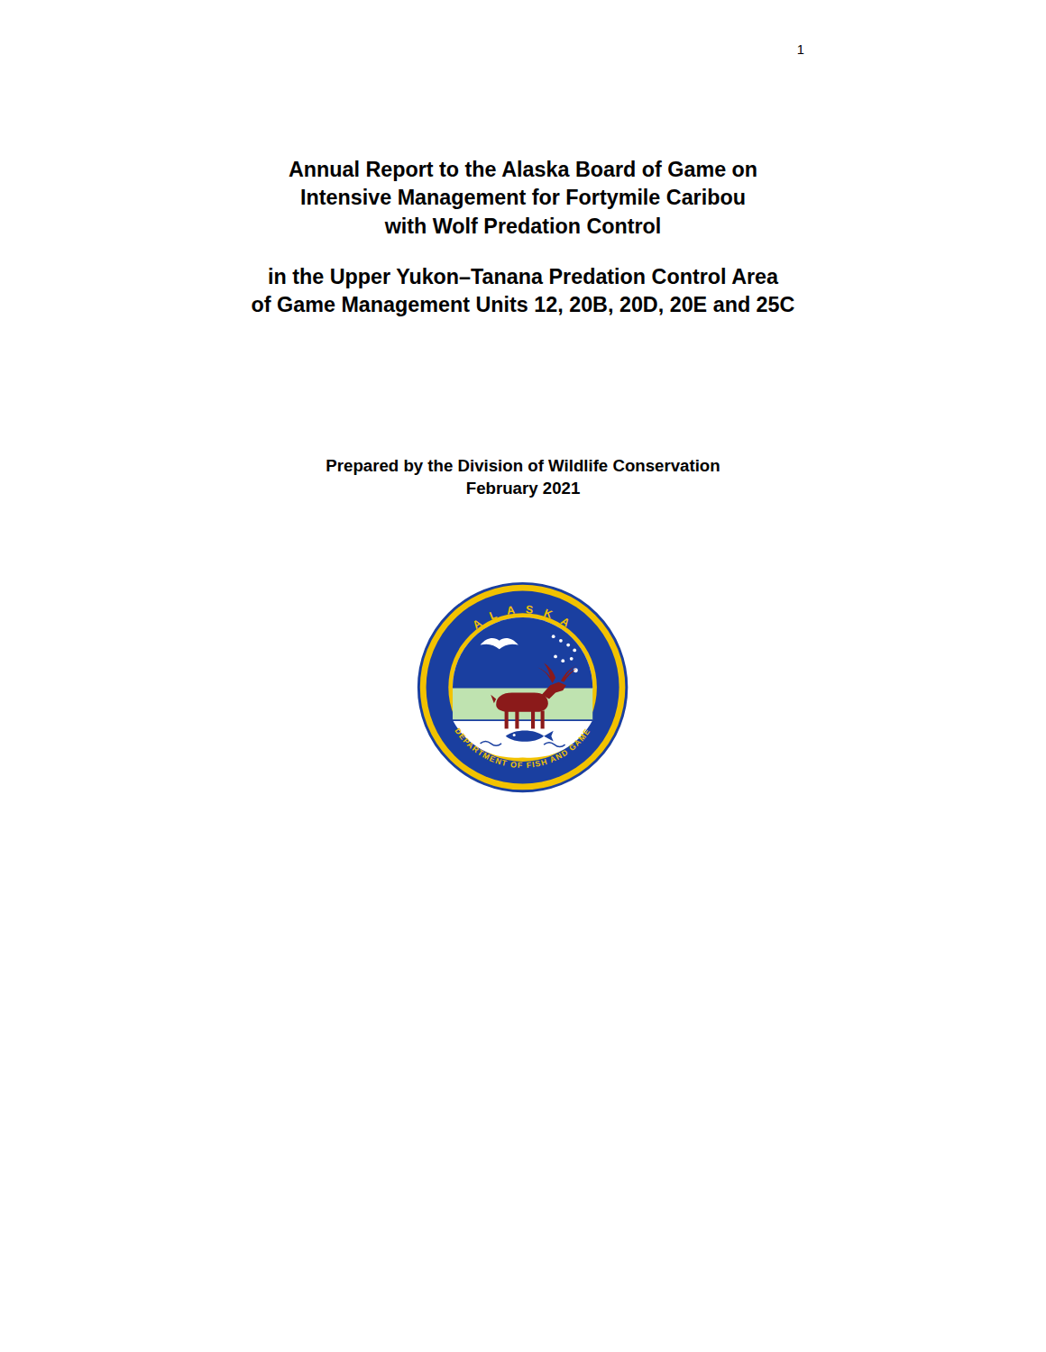1
Annual Report to the Alaska Board of Game on
Intensive Management for Fortymile Caribou
with Wolf Predation Control in the Upper Yukon–Tanana Predation Control Area
of Game Management Units 12, 20B, 20D, 20E and 25C
Prepared by the Division of Wildlife Conservation
February 2021
A L A S K A DEPARTMENT OF FISH AND GAME